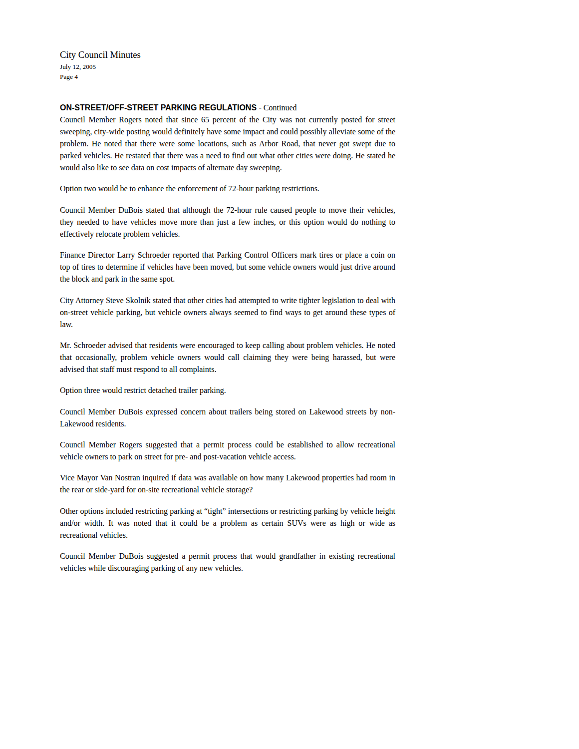City Council Minutes
July 12, 2005
Page 4
ON-STREET/OFF-STREET PARKING REGULATIONS - Continued
Council Member Rogers noted that since 65 percent of the City was not currently posted for street sweeping, city-wide posting would definitely have some impact and could possibly alleviate some of the problem. He noted that there were some locations, such as Arbor Road, that never got swept due to parked vehicles. He restated that there was a need to find out what other cities were doing. He stated he would also like to see data on cost impacts of alternate day sweeping.
Option two would be to enhance the enforcement of 72-hour parking restrictions.
Council Member DuBois stated that although the 72-hour rule caused people to move their vehicles, they needed to have vehicles move more than just a few inches, or this option would do nothing to effectively relocate problem vehicles.
Finance Director Larry Schroeder reported that Parking Control Officers mark tires or place a coin on top of tires to determine if vehicles have been moved, but some vehicle owners would just drive around the block and park in the same spot.
City Attorney Steve Skolnik stated that other cities had attempted to write tighter legislation to deal with on-street vehicle parking, but vehicle owners always seemed to find ways to get around these types of law.
Mr. Schroeder advised that residents were encouraged to keep calling about problem vehicles. He noted that occasionally, problem vehicle owners would call claiming they were being harassed, but were advised that staff must respond to all complaints.
Option three would restrict detached trailer parking.
Council Member DuBois expressed concern about trailers being stored on Lakewood streets by non-Lakewood residents.
Council Member Rogers suggested that a permit process could be established to allow recreational vehicle owners to park on street for pre- and post-vacation vehicle access.
Vice Mayor Van Nostran inquired if data was available on how many Lakewood properties had room in the rear or side-yard for on-site recreational vehicle storage?
Other options included restricting parking at “tight” intersections or restricting parking by vehicle height and/or width. It was noted that it could be a problem as certain SUVs were as high or wide as recreational vehicles.
Council Member DuBois suggested a permit process that would grandfather in existing recreational vehicles while discouraging parking of any new vehicles.